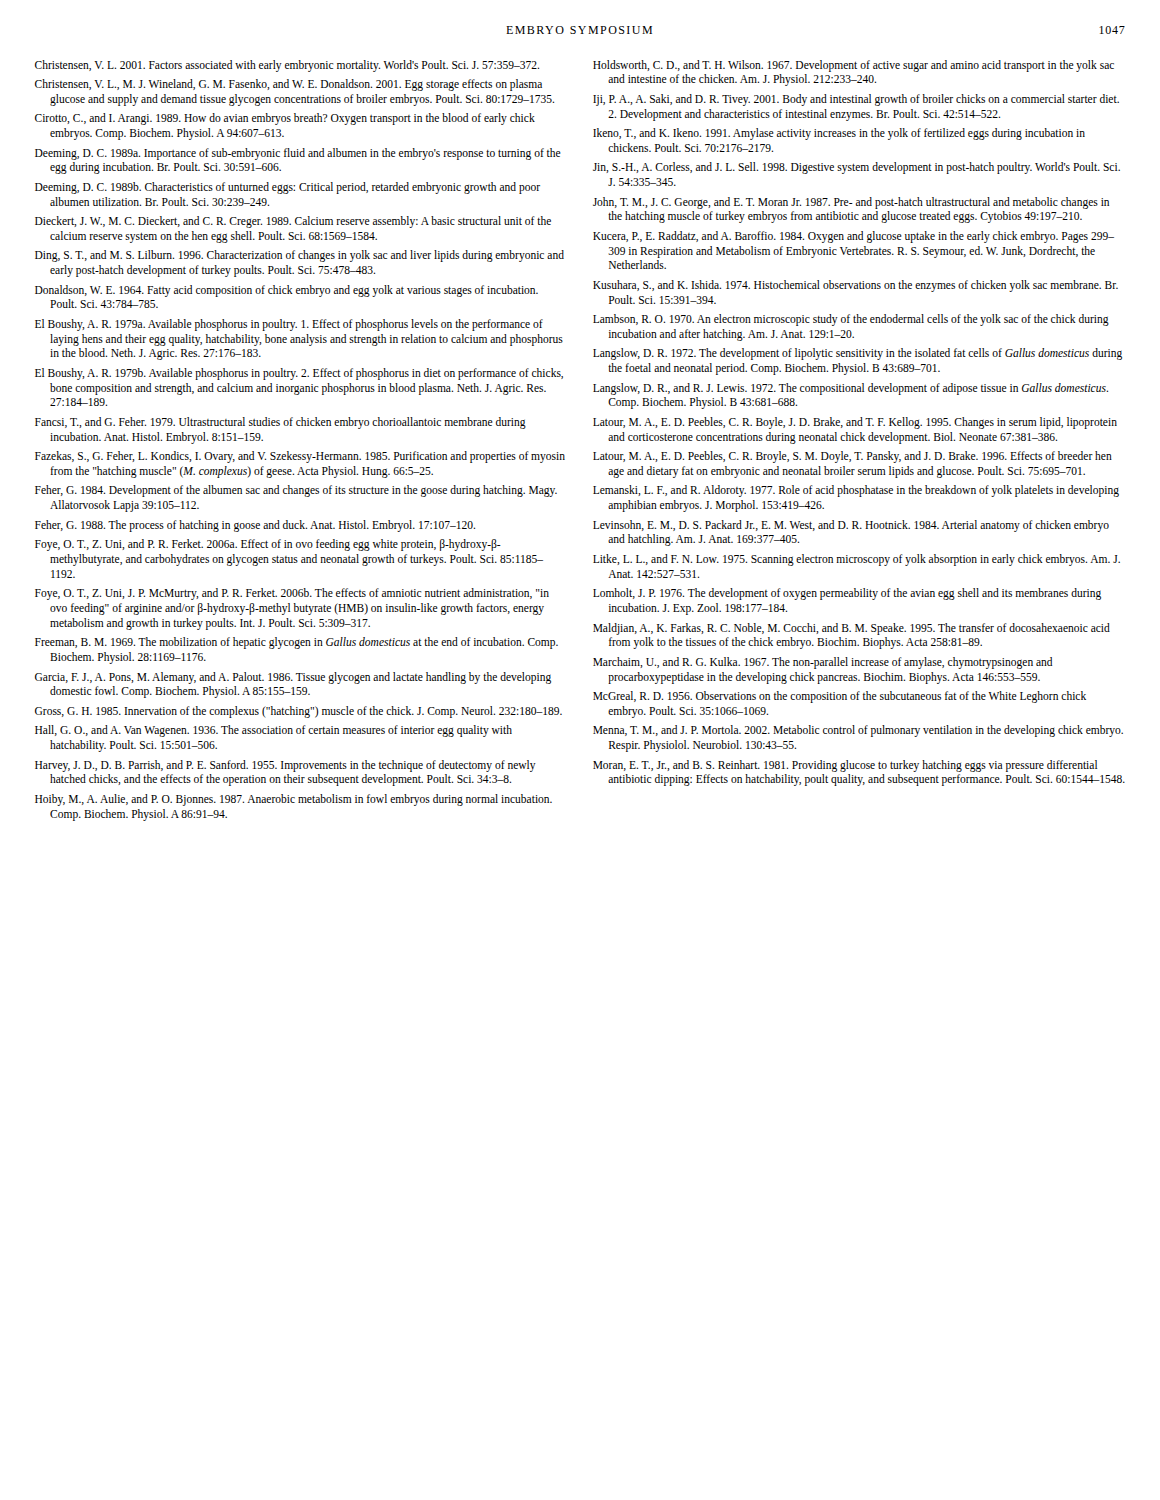EMBRYO SYMPOSIUM 1047
Christensen, V. L. 2001. Factors associated with early embryonic mortality. World's Poult. Sci. J. 57:359–372.
Christensen, V. L., M. J. Wineland, G. M. Fasenko, and W. E. Donaldson. 2001. Egg storage effects on plasma glucose and supply and demand tissue glycogen concentrations of broiler embryos. Poult. Sci. 80:1729–1735.
Cirotto, C., and I. Arangi. 1989. How do avian embryos breath? Oxygen transport in the blood of early chick embryos. Comp. Biochem. Physiol. A 94:607–613.
Deeming, D. C. 1989a. Importance of sub-embryonic fluid and albumen in the embryo's response to turning of the egg during incubation. Br. Poult. Sci. 30:591–606.
Deeming, D. C. 1989b. Characteristics of unturned eggs: Critical period, retarded embryonic growth and poor albumen utilization. Br. Poult. Sci. 30:239–249.
Dieckert, J. W., M. C. Dieckert, and C. R. Creger. 1989. Calcium reserve assembly: A basic structural unit of the calcium reserve system on the hen egg shell. Poult. Sci. 68:1569–1584.
Ding, S. T., and M. S. Lilburn. 1996. Characterization of changes in yolk sac and liver lipids during embryonic and early post-hatch development of turkey poults. Poult. Sci. 75:478–483.
Donaldson, W. E. 1964. Fatty acid composition of chick embryo and egg yolk at various stages of incubation. Poult. Sci. 43:784–785.
El Boushy, A. R. 1979a. Available phosphorus in poultry. 1. Effect of phosphorus levels on the performance of laying hens and their egg quality, hatchability, bone analysis and strength in relation to calcium and phosphorus in the blood. Neth. J. Agric. Res. 27:176–183.
El Boushy, A. R. 1979b. Available phosphorus in poultry. 2. Effect of phosphorus in diet on performance of chicks, bone composition and strength, and calcium and inorganic phosphorus in blood plasma. Neth. J. Agric. Res. 27:184–189.
Fancsi, T., and G. Feher. 1979. Ultrastructural studies of chicken embryo chorioallantoic membrane during incubation. Anat. Histol. Embryol. 8:151–159.
Fazekas, S., G. Feher, L. Kondics, I. Ovary, and V. Szekessy-Hermann. 1985. Purification and properties of myosin from the "hatching muscle" (M. complexus) of geese. Acta Physiol. Hung. 66:5–25.
Feher, G. 1984. Development of the albumen sac and changes of its structure in the goose during hatching. Magy. Allatorvosok Lapja 39:105–112.
Feher, G. 1988. The process of hatching in goose and duck. Anat. Histol. Embryol. 17:107–120.
Foye, O. T., Z. Uni, and P. R. Ferket. 2006a. Effect of in ovo feeding egg white protein, β-hydroxy-β-methylbutyrate, and carbohydrates on glycogen status and neonatal growth of turkeys. Poult. Sci. 85:1185–1192.
Foye, O. T., Z. Uni, J. P. McMurtry, and P. R. Ferket. 2006b. The effects of amniotic nutrient administration, "in ovo feeding" of arginine and/or β-hydroxy-β-methyl butyrate (HMB) on insulin-like growth factors, energy metabolism and growth in turkey poults. Int. J. Poult. Sci. 5:309–317.
Freeman, B. M. 1969. The mobilization of hepatic glycogen in Gallus domesticus at the end of incubation. Comp. Biochem. Physiol. 28:1169–1176.
Garcia, F. J., A. Pons, M. Alemany, and A. Palout. 1986. Tissue glycogen and lactate handling by the developing domestic fowl. Comp. Biochem. Physiol. A 85:155–159.
Gross, G. H. 1985. Innervation of the complexus ("hatching") muscle of the chick. J. Comp. Neurol. 232:180–189.
Hall, G. O., and A. Van Wagenen. 1936. The association of certain measures of interior egg quality with hatchability. Poult. Sci. 15:501–506.
Harvey, J. D., D. B. Parrish, and P. E. Sanford. 1955. Improvements in the technique of deutectomy of newly hatched chicks, and the effects of the operation on their subsequent development. Poult. Sci. 34:3–8.
Hoiby, M., A. Aulie, and P. O. Bjonnes. 1987. Anaerobic metabolism in fowl embryos during normal incubation. Comp. Biochem. Physiol. A 86:91–94.
Holdsworth, C. D., and T. H. Wilson. 1967. Development of active sugar and amino acid transport in the yolk sac and intestine of the chicken. Am. J. Physiol. 212:233–240.
Iji, P. A., A. Saki, and D. R. Tivey. 2001. Body and intestinal growth of broiler chicks on a commercial starter diet. 2. Development and characteristics of intestinal enzymes. Br. Poult. Sci. 42:514–522.
Ikeno, T., and K. Ikeno. 1991. Amylase activity increases in the yolk of fertilized eggs during incubation in chickens. Poult. Sci. 70:2176–2179.
Jin, S.-H., A. Corless, and J. L. Sell. 1998. Digestive system development in post-hatch poultry. World's Poult. Sci. J. 54:335–345.
John, T. M., J. C. George, and E. T. Moran Jr. 1987. Pre- and post-hatch ultrastructural and metabolic changes in the hatching muscle of turkey embryos from antibiotic and glucose treated eggs. Cytobios 49:197–210.
Kucera, P., E. Raddatz, and A. Baroffio. 1984. Oxygen and glucose uptake in the early chick embryo. Pages 299–309 in Respiration and Metabolism of Embryonic Vertebrates. R. S. Seymour, ed. W. Junk, Dordrecht, the Netherlands.
Kusuhara, S., and K. Ishida. 1974. Histochemical observations on the enzymes of chicken yolk sac membrane. Br. Poult. Sci. 15:391–394.
Lambson, R. O. 1970. An electron microscopic study of the endodermal cells of the yolk sac of the chick during incubation and after hatching. Am. J. Anat. 129:1–20.
Langslow, D. R. 1972. The development of lipolytic sensitivity in the isolated fat cells of Gallus domesticus during the foetal and neonatal period. Comp. Biochem. Physiol. B 43:689–701.
Langslow, D. R., and R. J. Lewis. 1972. The compositional development of adipose tissue in Gallus domesticus. Comp. Biochem. Physiol. B 43:681–688.
Latour, M. A., E. D. Peebles, C. R. Boyle, J. D. Brake, and T. F. Kellog. 1995. Changes in serum lipid, lipoprotein and corticosterone concentrations during neonatal chick development. Biol. Neonate 67:381–386.
Latour, M. A., E. D. Peebles, C. R. Broyle, S. M. Doyle, T. Pansky, and J. D. Brake. 1996. Effects of breeder hen age and dietary fat on embryonic and neonatal broiler serum lipids and glucose. Poult. Sci. 75:695–701.
Lemanski, L. F., and R. Aldoroty. 1977. Role of acid phosphatase in the breakdown of yolk platelets in developing amphibian embryos. J. Morphol. 153:419–426.
Levinsohn, E. M., D. S. Packard Jr., E. M. West, and D. R. Hootnick. 1984. Arterial anatomy of chicken embryo and hatchling. Am. J. Anat. 169:377–405.
Litke, L. L., and F. N. Low. 1975. Scanning electron microscopy of yolk absorption in early chick embryos. Am. J. Anat. 142:527–531.
Lomholt, J. P. 1976. The development of oxygen permeability of the avian egg shell and its membranes during incubation. J. Exp. Zool. 198:177–184.
Maldjian, A., K. Farkas, R. C. Noble, M. Cocchi, and B. M. Speake. 1995. The transfer of docosahexaenoic acid from yolk to the tissues of the chick embryo. Biochim. Biophys. Acta 258:81–89.
Marchaim, U., and R. G. Kulka. 1967. The non-parallel increase of amylase, chymotrypsinogen and procarboxypeptidase in the developing chick pancreas. Biochim. Biophys. Acta 146:553–559.
McGreal, R. D. 1956. Observations on the composition of the subcutaneous fat of the White Leghorn chick embryo. Poult. Sci. 35:1066–1069.
Menna, T. M., and J. P. Mortola. 2002. Metabolic control of pulmonary ventilation in the developing chick embryo. Respir. Physiolol. Neurobiol. 130:43–55.
Moran, E. T., Jr., and B. S. Reinhart. 1981. Providing glucose to turkey hatching eggs via pressure differential antibiotic dipping: Effects on hatchability, poult quality, and subsequent performance. Poult. Sci. 60:1544–1548.